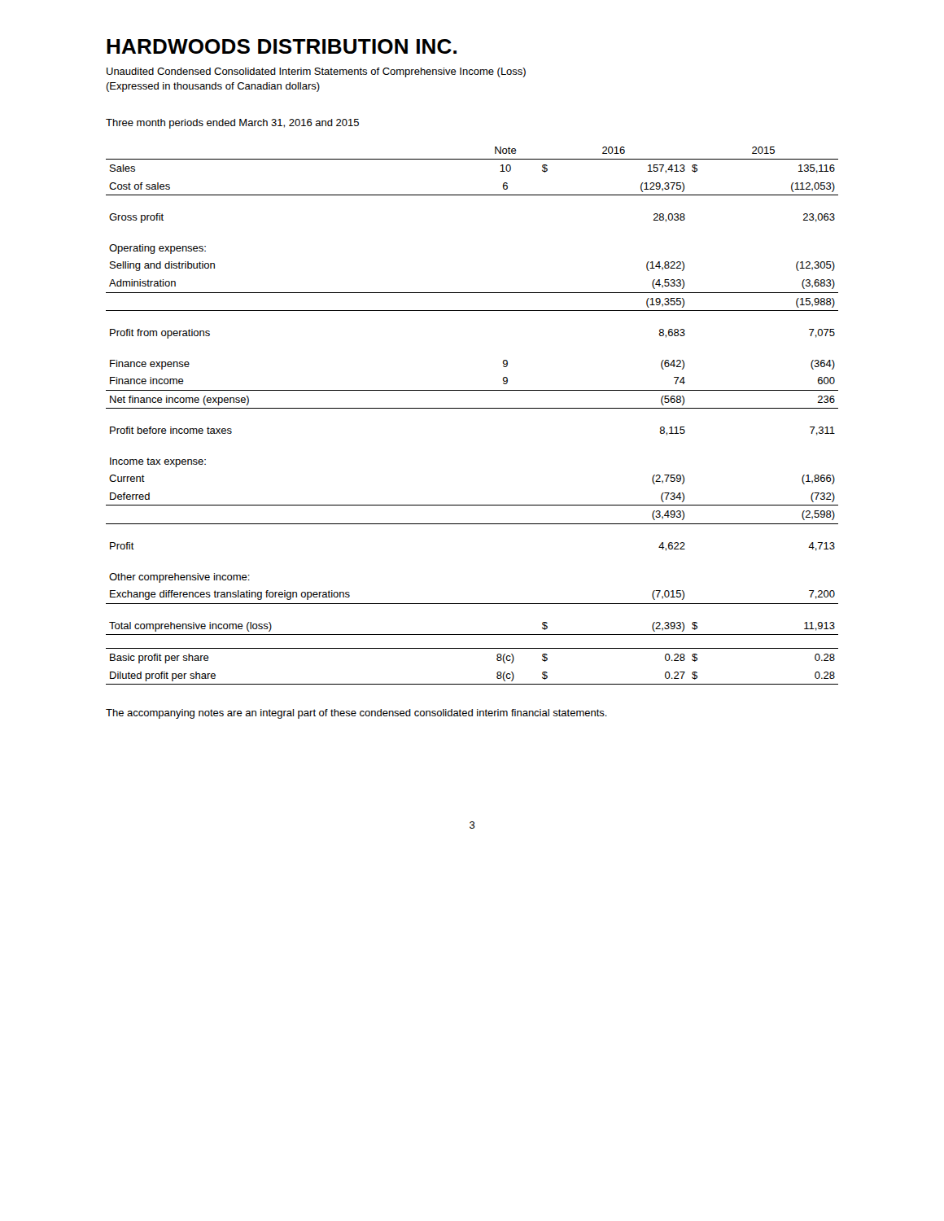HARDWOODS DISTRIBUTION INC.
Unaudited Condensed Consolidated Interim Statements of Comprehensive Income (Loss)
(Expressed in thousands of Canadian dollars)
Three month periods ended March 31, 2016 and 2015
| | Note | 2016 | 2015 |
| --- | --- | --- | --- |
| Sales | 10 | $ | 157,413 | $ | 135,116 |
| Cost of sales | 6 | | (129,375) | | (112,053) |
| Gross profit | | | 28,038 | | 23,063 |
| Operating expenses: | | | | | |
| Selling and distribution | | | (14,822) | | (12,305) |
| Administration | | | (4,533) | | (3,683) |
| | | | (19,355) | | (15,988) |
| Profit from operations | | | 8,683 | | 7,075 |
| Finance expense | 9 | | (642) | | (364) |
| Finance income | 9 | | 74 | | 600 |
| Net finance income (expense) | | | (568) | | 236 |
| Profit before income taxes | | | 8,115 | | 7,311 |
| Income tax expense: | | | | | |
| Current | | | (2,759) | | (1,866) |
| Deferred | | | (734) | | (732) |
| | | | (3,493) | | (2,598) |
| Profit | | | 4,622 | | 4,713 |
| Other comprehensive income: | | | | | |
| Exchange differences translating foreign operations | | | (7,015) | | 7,200 |
| Total comprehensive income (loss) | | $ | (2,393) | $ | 11,913 |
| Basic profit per share | 8(c) | $ | 0.28 | $ | 0.28 |
| Diluted profit per share | 8(c) | $ | 0.27 | $ | 0.28 |
The accompanying notes are an integral part of these condensed consolidated interim financial statements.
3